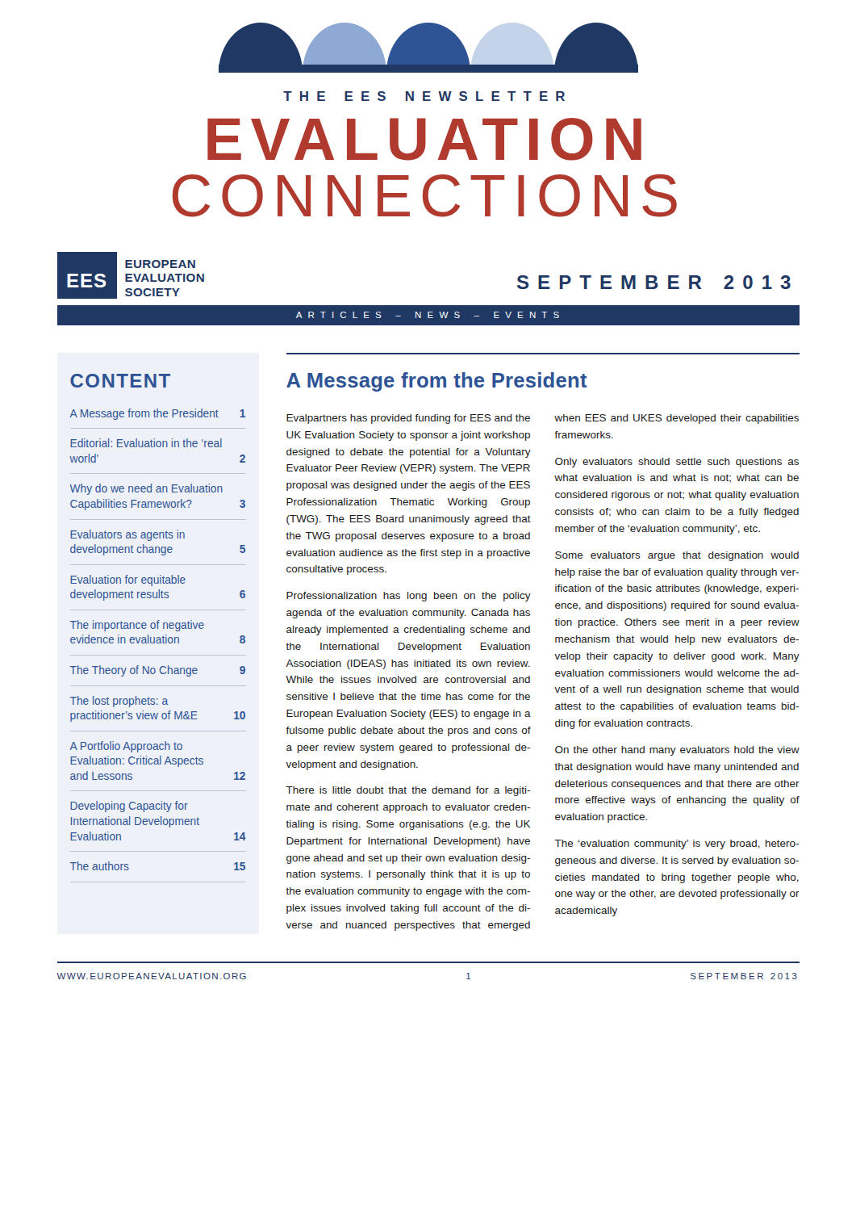The EES Newsletter
EVALUATION
CONNECTIONS
EES
European
Evaluation
Society
SEPTEMBER 2013
Articles – News – Events
Content
A Message from the President 1
Editorial: Evaluation in the ‘real world’2
Why do we need an Evaluation Capabilities Framework?3
Evaluators as agents in development change 5
Evaluation for equitable development results 6
The importance of negative evidence in evaluation 8
The Theory of No Change 9
The lost prophets: a practitioner’s view of M&E 10
A Portfolio Approach to Evaluation: Critical Aspects and Lessons 12
Developing Capacity for International Development Evaluation 14
The authors 15
A Message from the President
Evalpartners has provided funding for EES and the UK Evaluation Society to sponsor a joint workshop designed to debate the potential for a Voluntary Evaluator Peer Review (VEPR) system. The VEPR proposal was designed under the aegis of the EES Professionalization Thematic Working Group (TWG). The EES Board unanimously agreed that the TWG proposal deserves exposure to a broad evaluation audience as the first step in a proactive consultative process.
Professionalization has long been on the policy agenda of the evaluation community. Canada has already implemented a credentialing scheme and the International Development Evaluation Association (IDEAS) has initiated its own review. While the issues involved are controversial and sensitive I believe that the time has come for the European Evaluation Society (EES) to engage in a fulsome public debate about the pros and cons of a peer review system geared to professional development and designation.
There is little doubt that the demand for a legitimate and coherent approach to evaluator credentialing is rising. Some organisations (e.g. the UK Department for International Development) have gone ahead and set up their own evaluation designation systems. I personally think that it is up to the evaluation community to engage with the complex issues involved taking full account of the diverse and nuanced perspectives that emerged when EES and UKES developed their capabilities frameworks.
Only evaluators should settle such questions as what evaluation is and what is not; what can be considered rigorous or not; what quality evaluation consists of; who can claim to be a fully fledged member of the ‘evaluation community’, etc.
Some evaluators argue that designation would help raise the bar of evaluation quality through verification of the basic attributes (knowledge, experience, and dispositions) required for sound evaluation practice. Others see merit in a peer review mechanism that would help new evaluators develop their capacity to deliver good work. Many evaluation commissioners would welcome the advent of a well run designation scheme that would attest to the capabilities of evaluation teams bidding for evaluation contracts.
On the other hand many evaluators hold the view that designation would have many unintended and deleterious consequences and that there are other more effective ways of enhancing the quality of evaluation practice.
The ‘evaluation community’ is very broad, heterogeneous and diverse. It is served by evaluation societies mandated to bring together people who, one way or the other, are devoted professionally or academically
www.europeanevaluation.org 1 September 2013